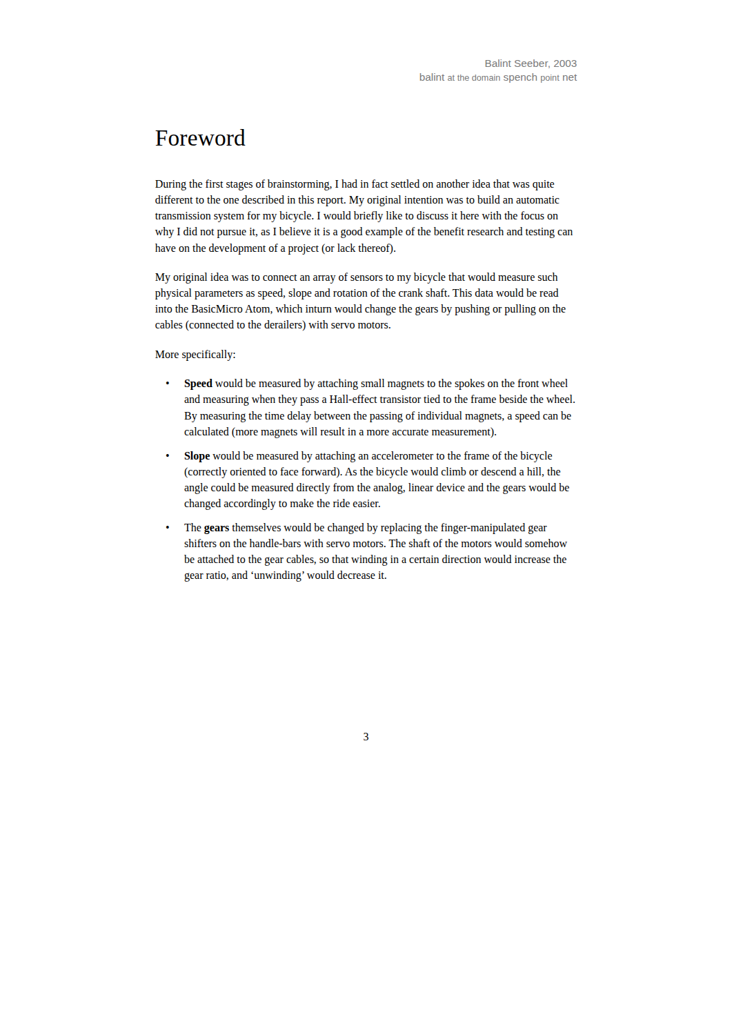Balint Seeber, 2003
balint at the domain spench point net
Foreword
During the first stages of brainstorming, I had in fact settled on another idea that was quite different to the one described in this report. My original intention was to build an automatic transmission system for my bicycle. I would briefly like to discuss it here with the focus on why I did not pursue it, as I believe it is a good example of the benefit research and testing can have on the development of a project (or lack thereof).
My original idea was to connect an array of sensors to my bicycle that would measure such physical parameters as speed, slope and rotation of the crank shaft. This data would be read into the BasicMicro Atom, which inturn would change the gears by pushing or pulling on the cables (connected to the derailers) with servo motors.
More specifically:
Speed would be measured by attaching small magnets to the spokes on the front wheel and measuring when they pass a Hall-effect transistor tied to the frame beside the wheel. By measuring the time delay between the passing of individual magnets, a speed can be calculated (more magnets will result in a more accurate measurement).
Slope would be measured by attaching an accelerometer to the frame of the bicycle (correctly oriented to face forward). As the bicycle would climb or descend a hill, the angle could be measured directly from the analog, linear device and the gears would be changed accordingly to make the ride easier.
The gears themselves would be changed by replacing the finger-manipulated gear shifters on the handle-bars with servo motors. The shaft of the motors would somehow be attached to the gear cables, so that winding in a certain direction would increase the gear ratio, and ‘unwinding’ would decrease it.
3